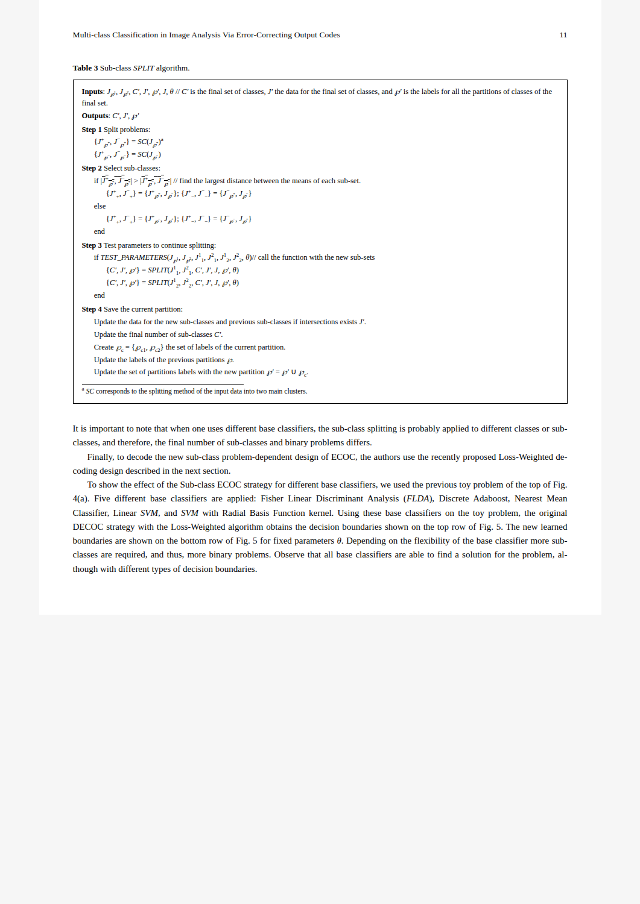Multi-class Classification in Image Analysis Via Error-Correcting Output Codes 11
Table 3 Sub-class SPLIT algorithm.
Inputs: J℘1, J℘2, C′, J′, ℘′, J, θ // C′ is the final set of classes, J′ the data for the final set of classes, and ℘′ is the labels for all the partitions of classes of the final set.
Outputs: C′, J′, ℘′
Step 1 Split problems:
{J+℘+, J−℘+} = SC(J℘+)a
{J+℘−, J−℘−} = SC(J℘−)
Step 2 Select sub-classes:
if |J+℘+, J−℘+| > |J+℘−, J−℘−| // find the largest distance between the means of each sub-set.
{J++, J−+} = {J+℘+, J℘−}; {J+−, J−−} = {J−℘+, J℘−}
else
{J++, J−+} = {J+℘−, J℘+}; {J+−, J−−} = {J−℘−, J℘+}
end
Step 3 Test parameters to continue splitting:
if TEST_PARAMETERS(J℘1, J℘2, J11, J21, J12, J22, θ)// call the function with the new sub-sets
{C′, J′, ℘′} = SPLIT(J11, J21, C′, J′, J, ℘′, θ)
{C′, J′, ℘′} = SPLIT(J12, J22, C′, J′, J, ℘′, θ)
end
Step 4 Save the current partition:
Update the data for the new sub-classes and previous sub-classes if intersections exists J′.
Update the final number of sub-classes C′.
Create ℘c = {℘c1, ℘c2} the set of labels of the current partition.
Update the labels of the previous partitions ℘.
Update the set of partitions labels with the new partition ℘′ = ℘′ ∪ ℘c.
a SC corresponds to the splitting method of the input data into two main clusters.
It is important to note that when one uses different base classifiers, the sub-class splitting is probably applied to different classes or sub-classes, and therefore, the final number of sub-classes and binary problems differs.
Finally, to decode the new sub-class problem-dependent design of ECOC, the authors use the recently proposed Loss-Weighted decoding design described in the next section.
To show the effect of the Sub-class ECOC strategy for different base classifiers, we used the previous toy problem of the top of Fig. 4(a). Five different base classifiers are applied: Fisher Linear Discriminant Analysis (FLDA), Discrete Adaboost, Nearest Mean Classifier, Linear SVM, and SVM with Radial Basis Function kernel. Using these base classifiers on the toy problem, the original DECOC strategy with the Loss-Weighted algorithm obtains the decision boundaries shown on the top row of Fig. 5. The new learned boundaries are shown on the bottom row of Fig. 5 for fixed parameters θ. Depending on the flexibility of the base classifier more sub-classes are required, and thus, more binary problems. Observe that all base classifiers are able to find a solution for the problem, although with different types of decision boundaries.